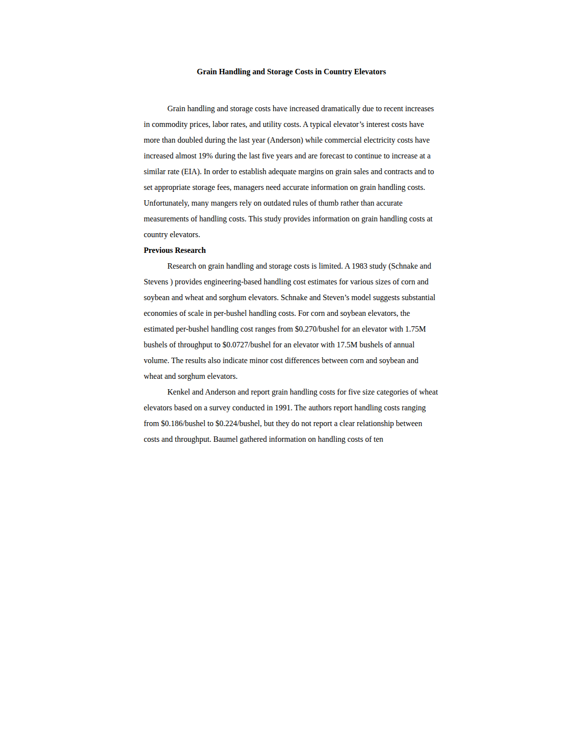Grain Handling and Storage Costs in Country Elevators
Grain handling and storage costs have increased dramatically due to recent increases in commodity prices, labor rates, and utility costs. A typical elevator’s interest costs have more than doubled during the last year (Anderson) while commercial electricity costs have increased almost 19% during the last five years and are forecast to continue to increase at a similar rate (EIA). In order to establish adequate margins on grain sales and contracts and to set appropriate storage fees, managers need accurate information on grain handling costs. Unfortunately, many mangers rely on outdated rules of thumb rather than accurate measurements of handling costs. This study provides information on grain handling costs at country elevators.
Previous Research
Research on grain handling and storage costs is limited. A 1983 study (Schnake and Stevens ) provides engineering-based handling cost estimates for various sizes of corn and soybean and wheat and sorghum elevators. Schnake and Steven’s model suggests substantial economies of scale in per-bushel handling costs. For corn and soybean elevators, the estimated per-bushel handling cost ranges from $0.270/bushel for an elevator with 1.75M bushels of throughput to $0.0727/bushel for an elevator with 17.5M bushels of annual volume. The results also indicate minor cost differences between corn and soybean and wheat and sorghum elevators.
Kenkel and Anderson and report grain handling costs for five size categories of wheat elevators based on a survey conducted in 1991. The authors report handling costs ranging from $0.186/bushel to $0.224/bushel, but they do not report a clear relationship between costs and throughput. Baumel gathered information on handling costs of ten